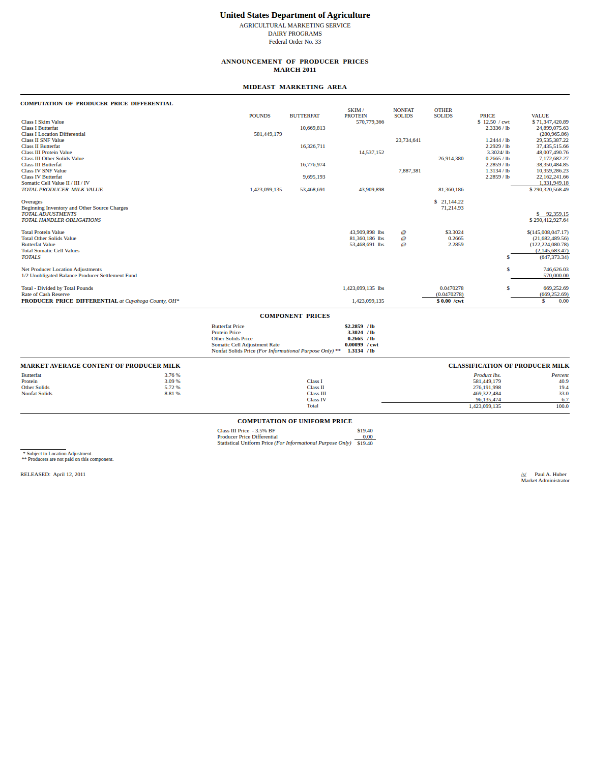United States Department of Agriculture
AGRICULTURAL MARKETING SERVICE
DAIRY PROGRAMS
Federal Order No. 33
ANNOUNCEMENT OF PRODUCER PRICES
MARCH 2011
MIDEAST MARKETING AREA
COMPUTATION OF PRODUCER PRICE DIFFERENTIAL
| | | | SKIM / | NONFAT | OTHER | | |
| | POUNDS | BUTTERFAT | PROTEIN | SOLIDS | SOLIDS | PRICE | VALUE |
| Class I Skim Value | | | 570,779,366 | | | $ 12.50 / cwt | $ 71,347,420.89 |
| Class I Butterfat | | 10,669,813 | | | | 2.3336 / lb | 24,899,075.63 |
| Class I Location Differential | 581,449,179 | | | | | | (280,965.86) |
| Class II SNF Value | | | | 23,734,641 | | 1.2444 / lb | 29,535,387.22 |
| Class II Butterfat | | 16,326,711 | | | | 2.2929 / lb | 37,435,515.66 |
| Class III Protein Value | | | 14,537,152 | | | 3.3024/ lb | 48,007,490.76 |
| Class III Other Solids Value | | | | | 26,914,380 | 0.2665 / lb | 7,172,682.27 |
| Class III Butterfat | | 16,776,974 | | | | 2.2859 / lb | 38,350,484.85 |
| Class IV SNF Value | | | | 7,887,381 | | 1.3134 / lb | 10,359,286.23 |
| Class IV Butterfat | | 9,695,193 | | | | 2.2859 / lb | 22,162,241.66 |
| Somatic Cell Value II / III / IV | | | | | | | 1,331,949.18 |
| TOTAL PRODUCER MILK VALUE | 1,423,099,135 | 53,468,691 | 43,909,898 | | 81,360,186 | | $ 290,320,568.49 |
| Overages | | | | | $ 21,144.22 | | |
| Beginning Inventory and Other Source Charges | | | | | 71,214.93 | | |
| TOTAL ADJUSTMENTS | | | | | | | $ 92,359.15 |
| TOTAL HANDLER OBLIGATIONS | | | | | | | $ 290,412,927.64 |
| Total Protein Value | | | 43,909,898 lbs | @ | $3.3024 | | $(145,008,047.17) |
| Total Other Solids Value | | | 81,360,186 lbs | @ | 0.2665 | | (21,682,489.56) |
| Butterfat Value | | | 53,468,691 lbs | @ | 2.2859 | | (122,224,080.78) |
| Total Somatic Cell Values | | | | | | | (2,145,683.47) |
| TOTALS | | | | | | $ | (647,373.34) |
| Net Producer Location Adjustments | | | | | | $ | 746,626.03 |
| 1/2 Unobligated Balance Producer Settlement Fund | | | | | | | 570,000.00 |
| Total - Divided by Total Pounds | | | 1,423,099,135 lbs | | 0.0470278 | $ | 669,252.69 |
| Rate of Cash Reserve | | | | | (0.0470278) | | (669,252.69) |
| PRODUCER PRICE DIFFERENTIAL at Cuyahoga County, OH* | | | 1,423,099,135 | | $ 0.00 /cwt | | $ 0.00 |
COMPONENT PRICES
| Butterfat Price | $2.2859 | / lb |
| Protein Price | 3.3024 | / lb |
| Other Solids Price | 0.2665 | / lb |
| Somatic Cell Adjustment Rate | 0.00099 | / cwt |
| Nonfat Solids Price (For Informational Purpose Only) ** | 1.3134 | / lb |
MARKET AVERAGE CONTENT OF PRODUCER MILK
| Butterfat | 3.76 % |
| Protein | 3.09 % |
| Other Solids | 5.72 % |
| Nonfat Solids | 8.81 % |
CLASSIFICATION OF PRODUCER MILK
| | Product lbs. | Percent |
| Class I | 581,449,179 | 40.9 |
| Class II | 276,191,998 | 19.4 |
| Class III | 469,322,484 | 33.0 |
| Class IV | 96,135,474 | 6.7 |
| Total | 1,423,099,135 | 100.0 |
COMPUTATION OF UNIFORM PRICE
| Class III Price - 3.5% BF | $19.40 |
| Producer Price Differential | 0.00 |
| Statistical Uniform Price (For Informational Purpose Only) | $19.40 |
* Subject to Location Adjustment.
** Producers are not paid on this component.
RELEASED: April 12, 2011
/s/ Paul A. Huber
Market Administrator